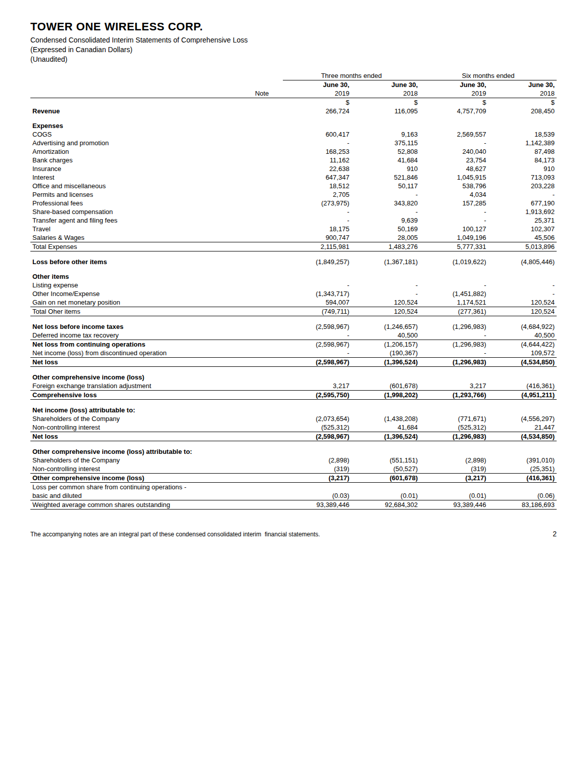TOWER ONE WIRELESS CORP.
Condensed Consolidated Interim Statements of Comprehensive Loss
(Expressed in Canadian Dollars)
(Unaudited)
| | | Three months ended | Six months ended |
| --- | --- | --- | --- |
| | | June 30, | June 30, | June 30, | June 30, |
| | Note | 2019 | 2018 | 2019 | 2018 |
| | | $ | $ | $ | $ |
| Revenue | | 266,724 | 116,095 | 4,757,709 | 208,450 |
| Expenses | | | | | |
| COGS | | 600,417 | 9,163 | 2,569,557 | 18,539 |
| Advertising and promotion | | - | 375,115 | - | 1,142,389 |
| Amortization | | 168,253 | 52,808 | 240,040 | 87,498 |
| Bank charges | | 11,162 | 41,684 | 23,754 | 84,173 |
| Insurance | | 22,638 | 910 | 48,627 | 910 |
| Interest | | 647,347 | 521,846 | 1,045,915 | 713,093 |
| Office and miscellaneous | | 18,512 | 50,117 | 538,796 | 203,228 |
| Permits and licenses | | 2,705 | - | 4,034 | - |
| Professional fees | | (273,975) | 343,820 | 157,285 | 677,190 |
| Share-based compensation | | - | - | - | 1,913,692 |
| Transfer agent and filing fees | | - | 9,639 | - | 25,371 |
| Travel | | 18,175 | 50,169 | 100,127 | 102,307 |
| Salaries & Wages | | 900,747 | 28,005 | 1,049,196 | 45,506 |
| Total Expenses | | 2,115,981 | 1,483,276 | 5,777,331 | 5,013,896 |
| Loss before other items | | (1,849,257) | (1,367,181) | (1,019,622) | (4,805,446) |
| Other items | | | | | |
| Listing expense | | - | - | - | - |
| Other Income/Expense | | (1,343,717) | - | (1,451,882) | - |
| Gain on net monetary position | | 594,007 | 120,524 | 1,174,521 | 120,524 |
| Total Oher items | | (749,711) | 120,524 | (277,361) | 120,524 |
| Net loss before income taxes | | (2,598,967) | (1,246,657) | (1,296,983) | (4,684,922) |
| Deferred income tax recovery | | - | 40,500 | - | 40,500 |
| Net loss from continuing operations | | (2,598,967) | (1,206,157) | (1,296,983) | (4,644,422) |
| Net income (loss) from discontinued operation | | - | (190,367) | - | 109,572 |
| Net loss | | (2,598,967) | (1,396,524) | (1,296,983) | (4,534,850) |
| Other comprehensive income (loss) | | | | | |
| Foreign exchange translation adjustment | | 3,217 | (601,678) | 3,217 | (416,361) |
| Comprehensive loss | | (2,595,750) | (1,998,202) | (1,293,766) | (4,951,211) |
| Net income (loss) attributable to: | | | | | |
| Shareholders of the Company | | (2,073,654) | (1,438,208) | (771,671) | (4,556,297) |
| Non-controlling interest | | (525,312) | 41,684 | (525,312) | 21,447 |
| Net loss | | (2,598,967) | (1,396,524) | (1,296,983) | (4,534,850) |
| Other comprehensive income (loss) attributable to: | | | | | |
| Shareholders of the Company | | (2,898) | (551,151) | (2,898) | (391,010) |
| Non-controlling interest | | (319) | (50,527) | (319) | (25,351) |
| Other comprehensive income (loss) | | (3,217) | (601,678) | (3,217) | (416,361) |
| Loss per common share from continuing operations - | | | | | |
| basic and diluted | | (0.03) | (0.01) | (0.01) | (0.06) |
| Weighted average common shares outstanding | | 93,389,446 | 92,684,302 | 93,389,446 | 83,186,693 |
The accompanying notes are an integral part of these condensed consolidated interim financial statements.
2